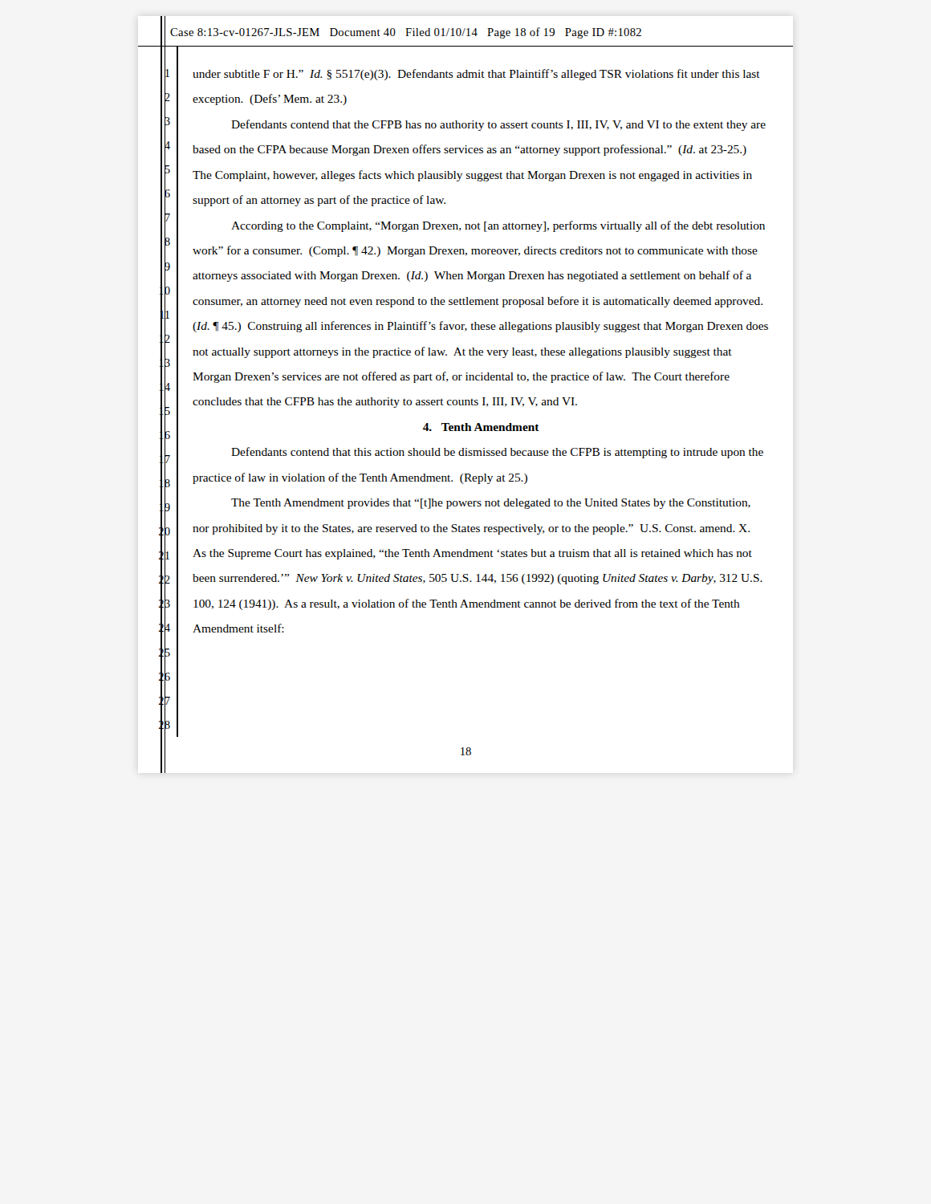Case 8:13-cv-01267-JLS-JEM Document 40 Filed 01/10/14 Page 18 of 19 Page ID #:1082
1
2
3
4
5
6
7
8
9
10
11
12
13
14
15
16
17
18
19
20
21
22
23
24
25
26
27
28
under subtitle F or H.” Id. § 5517(e)(3). Defendants admit that Plaintiff’s alleged TSR violations fit under this last exception. (Defs’ Mem. at 23.)
Defendants contend that the CFPB has no authority to assert counts I, III, IV, V, and VI to the extent they are based on the CFPA because Morgan Drexen offers services as an “attorney support professional.” (Id. at 23-25.) The Complaint, however, alleges facts which plausibly suggest that Morgan Drexen is not engaged in activities in support of an attorney as part of the practice of law.
According to the Complaint, “Morgan Drexen, not [an attorney], performs virtually all of the debt resolution work” for a consumer. (Compl. ¶ 42.) Morgan Drexen, moreover, directs creditors not to communicate with those attorneys associated with Morgan Drexen. (Id.) When Morgan Drexen has negotiated a settlement on behalf of a consumer, an attorney need not even respond to the settlement proposal before it is automatically deemed approved. (Id. ¶ 45.) Construing all inferences in Plaintiff’s favor, these allegations plausibly suggest that Morgan Drexen does not actually support attorneys in the practice of law. At the very least, these allegations plausibly suggest that Morgan Drexen’s services are not offered as part of, or incidental to, the practice of law. The Court therefore concludes that the CFPB has the authority to assert counts I, III, IV, V, and VI.
4. Tenth Amendment
Defendants contend that this action should be dismissed because the CFPB is attempting to intrude upon the practice of law in violation of the Tenth Amendment. (Reply at 25.)
The Tenth Amendment provides that “[t]he powers not delegated to the United States by the Constitution, nor prohibited by it to the States, are reserved to the States respectively, or to the people.” U.S. Const. amend. X. As the Supreme Court has explained, “the Tenth Amendment ‘states but a truism that all is retained which has not been surrendered.’” New York v. United States, 505 U.S. 144, 156 (1992) (quoting United States v. Darby, 312 U.S. 100, 124 (1941)). As a result, a violation of the Tenth Amendment cannot be derived from the text of the Tenth Amendment itself:
18